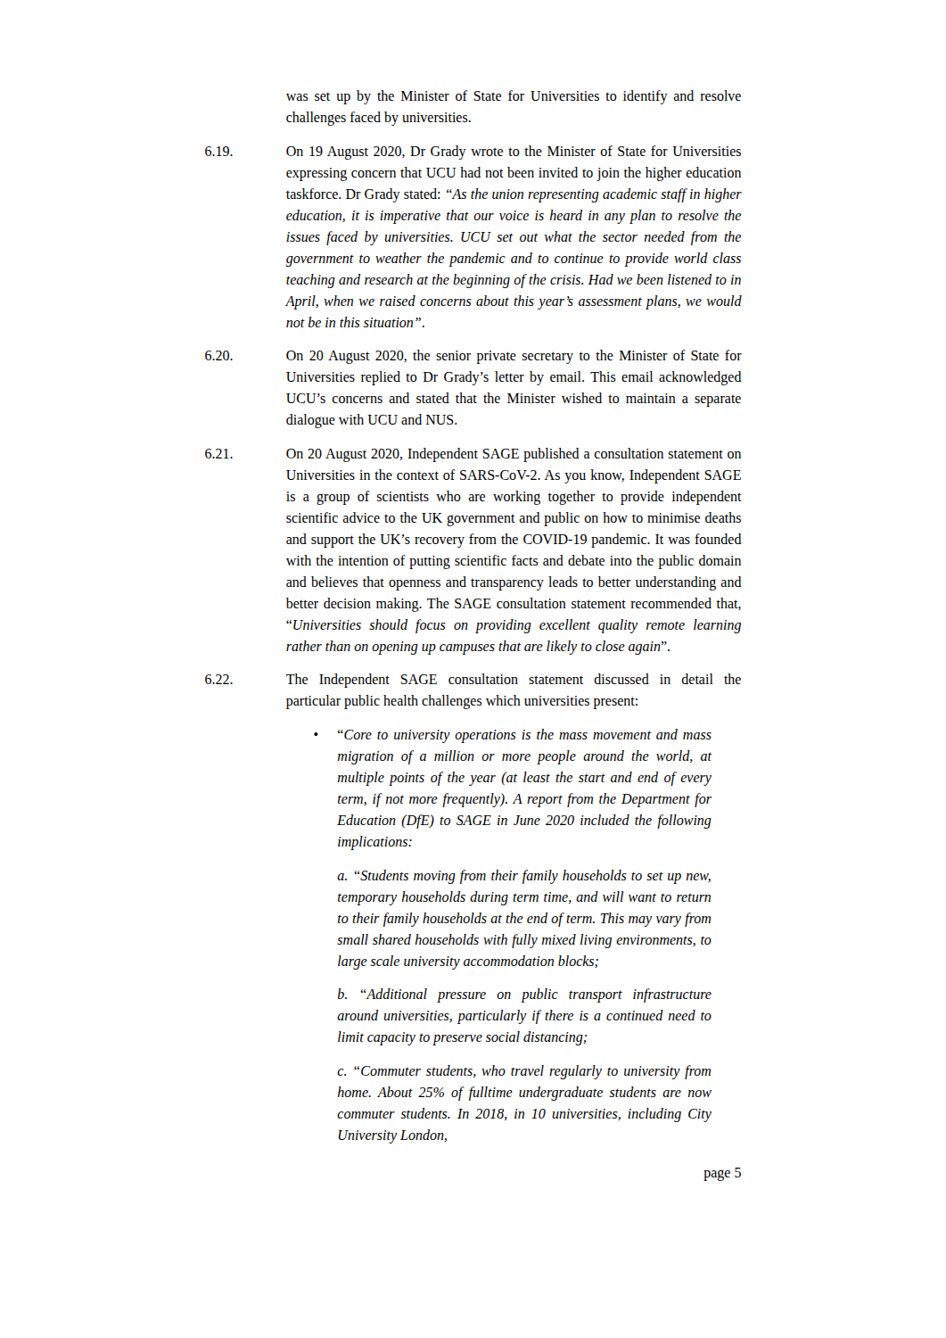was set up by the Minister of State for Universities to identify and resolve challenges faced by universities.
6.19. On 19 August 2020, Dr Grady wrote to the Minister of State for Universities expressing concern that UCU had not been invited to join the higher education taskforce. Dr Grady stated: “As the union representing academic staff in higher education, it is imperative that our voice is heard in any plan to resolve the issues faced by universities. UCU set out what the sector needed from the government to weather the pandemic and to continue to provide world class teaching and research at the beginning of the crisis. Had we been listened to in April, when we raised concerns about this year’s assessment plans, we would not be in this situation”.
6.20. On 20 August 2020, the senior private secretary to the Minister of State for Universities replied to Dr Grady’s letter by email. This email acknowledged UCU’s concerns and stated that the Minister wished to maintain a separate dialogue with UCU and NUS.
6.21. On 20 August 2020, Independent SAGE published a consultation statement on Universities in the context of SARS-CoV-2. As you know, Independent SAGE is a group of scientists who are working together to provide independent scientific advice to the UK government and public on how to minimise deaths and support the UK’s recovery from the COVID-19 pandemic. It was founded with the intention of putting scientific facts and debate into the public domain and believes that openness and transparency leads to better understanding and better decision making. The SAGE consultation statement recommended that, “Universities should focus on providing excellent quality remote learning rather than on opening up campuses that are likely to close again”.
6.22. The Independent SAGE consultation statement discussed in detail the particular public health challenges which universities present:
• “Core to university operations is the mass movement and mass migration of a million or more people around the world, at multiple points of the year (at least the start and end of every term, if not more frequently). A report from the Department for Education (DfE) to SAGE in June 2020 included the following implications:
a. “Students moving from their family households to set up new, temporary households during term time, and will want to return to their family households at the end of term. This may vary from small shared households with fully mixed living environments, to large scale university accommodation blocks;
b. “Additional pressure on public transport infrastructure around universities, particularly if there is a continued need to limit capacity to preserve social distancing;
c. “Commuter students, who travel regularly to university from home. About 25% of fulltime undergraduate students are now commuter students. In 2018, in 10 universities, including City University London,
page 5